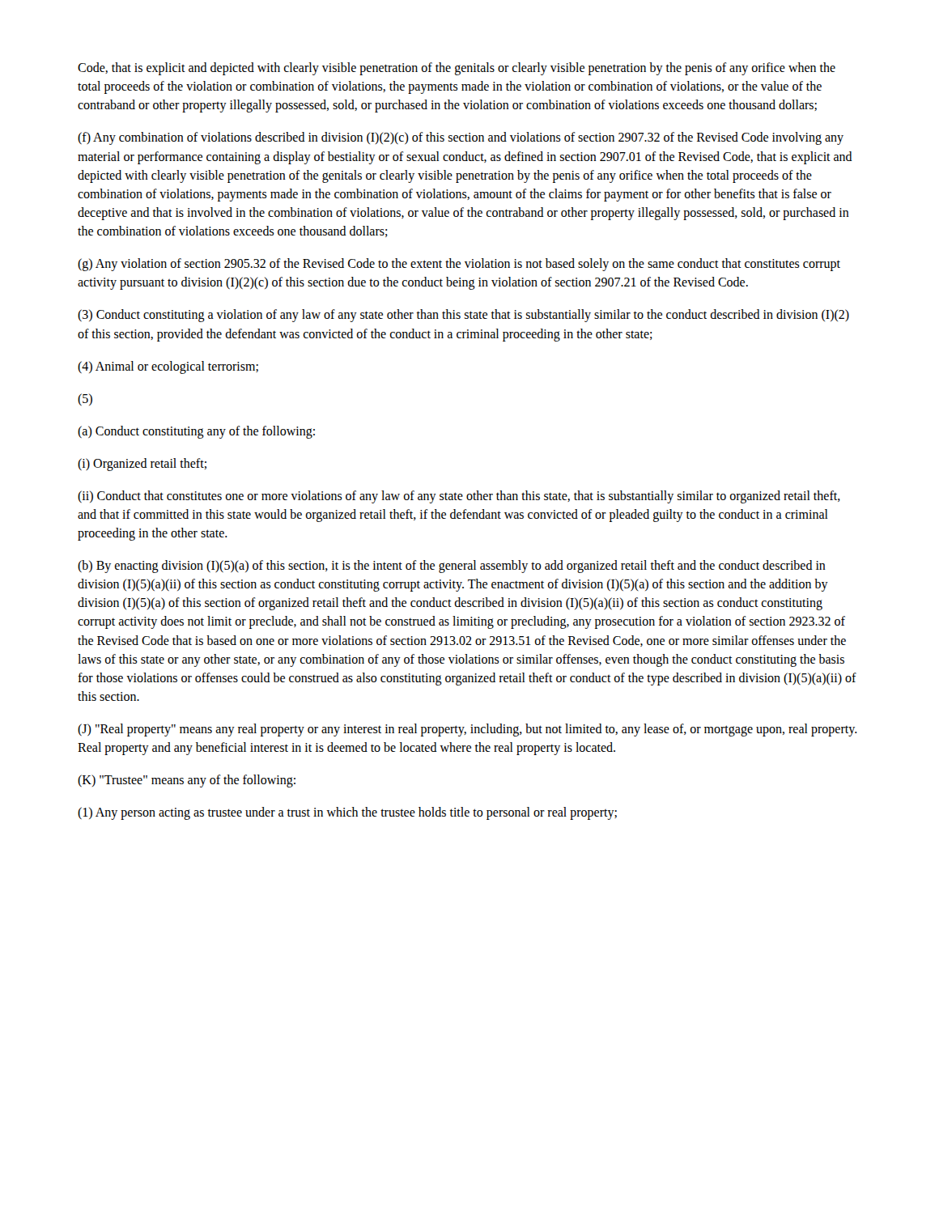Code, that is explicit and depicted with clearly visible penetration of the genitals or clearly visible penetration by the penis of any orifice when the total proceeds of the violation or combination of violations, the payments made in the violation or combination of violations, or the value of the contraband or other property illegally possessed, sold, or purchased in the violation or combination of violations exceeds one thousand dollars;
(f) Any combination of violations described in division (I)(2)(c) of this section and violations of section 2907.32 of the Revised Code involving any material or performance containing a display of bestiality or of sexual conduct, as defined in section 2907.01 of the Revised Code, that is explicit and depicted with clearly visible penetration of the genitals or clearly visible penetration by the penis of any orifice when the total proceeds of the combination of violations, payments made in the combination of violations, amount of the claims for payment or for other benefits that is false or deceptive and that is involved in the combination of violations, or value of the contraband or other property illegally possessed, sold, or purchased in the combination of violations exceeds one thousand dollars;
(g) Any violation of section 2905.32 of the Revised Code to the extent the violation is not based solely on the same conduct that constitutes corrupt activity pursuant to division (I)(2)(c) of this section due to the conduct being in violation of section 2907.21 of the Revised Code.
(3) Conduct constituting a violation of any law of any state other than this state that is substantially similar to the conduct described in division (I)(2) of this section, provided the defendant was convicted of the conduct in a criminal proceeding in the other state;
(4) Animal or ecological terrorism;
(5)
(a) Conduct constituting any of the following:
(i) Organized retail theft;
(ii) Conduct that constitutes one or more violations of any law of any state other than this state, that is substantially similar to organized retail theft, and that if committed in this state would be organized retail theft, if the defendant was convicted of or pleaded guilty to the conduct in a criminal proceeding in the other state.
(b) By enacting division (I)(5)(a) of this section, it is the intent of the general assembly to add organized retail theft and the conduct described in division (I)(5)(a)(ii) of this section as conduct constituting corrupt activity. The enactment of division (I)(5)(a) of this section and the addition by division (I)(5)(a) of this section of organized retail theft and the conduct described in division (I)(5)(a)(ii) of this section as conduct constituting corrupt activity does not limit or preclude, and shall not be construed as limiting or precluding, any prosecution for a violation of section 2923.32 of the Revised Code that is based on one or more violations of section 2913.02 or 2913.51 of the Revised Code, one or more similar offenses under the laws of this state or any other state, or any combination of any of those violations or similar offenses, even though the conduct constituting the basis for those violations or offenses could be construed as also constituting organized retail theft or conduct of the type described in division (I)(5)(a)(ii) of this section.
(J) "Real property" means any real property or any interest in real property, including, but not limited to, any lease of, or mortgage upon, real property. Real property and any beneficial interest in it is deemed to be located where the real property is located.
(K) "Trustee" means any of the following:
(1) Any person acting as trustee under a trust in which the trustee holds title to personal or real property;